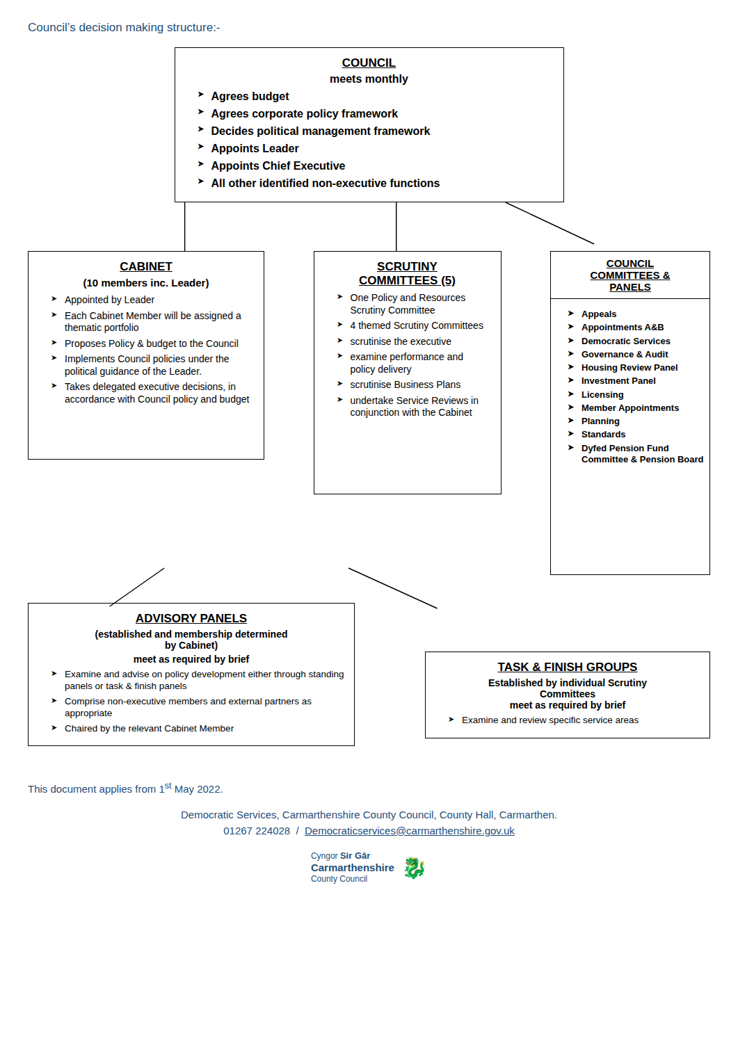Council’s decision making structure:-
COUNCIL
meets monthly
Agrees budget
Agrees corporate policy framework
Decides political management framework
Appoints Leader
Appoints Chief Executive
All other identified non-executive functions
CABINET
(10 members inc. Leader)
Appointed by Leader
Each Cabinet Member will be assigned a thematic portfolio
Proposes Policy & budget to the Council
Implements Council policies under the political guidance of the Leader.
Takes delegated executive decisions, in accordance with Council policy and budget
SCRUTINY
COMMITTEES (5)
One Policy and Resources Scrutiny Committee
4 themed Scrutiny Committees
scrutinise the executive
examine performance and policy delivery
scrutinise Business Plans
undertake Service Reviews in conjunction with the Cabinet
COUNCIL
COMMITTEES &
PANELS
Appeals
Appointments A&B
Democratic Services
Governance & Audit
Housing Review Panel
Investment Panel
Licensing
Member Appointments
Planning
Standards
Dyfed Pension Fund Committee & Pension Board
ADVISORY PANELS
(established and membership determined
by Cabinet)
meet as required by brief
Examine and advise on policy development either through standing panels or task & finish panels
Comprise non-executive members and external partners as appropriate
Chaired by the relevant Cabinet Member
TASK & FINISH GROUPS
Established by individual Scrutiny
Committees
meet as required by brief
Examine and review specific service areas
This document applies from 1st May 2022.
Democratic Services, Carmarthenshire County Council, County Hall, Carmarthen.
01267 224028 / Democraticservices@carmarthenshire.gov.uk
Cyngor Sir Gâr
Carmarthenshire
County Council 🐉